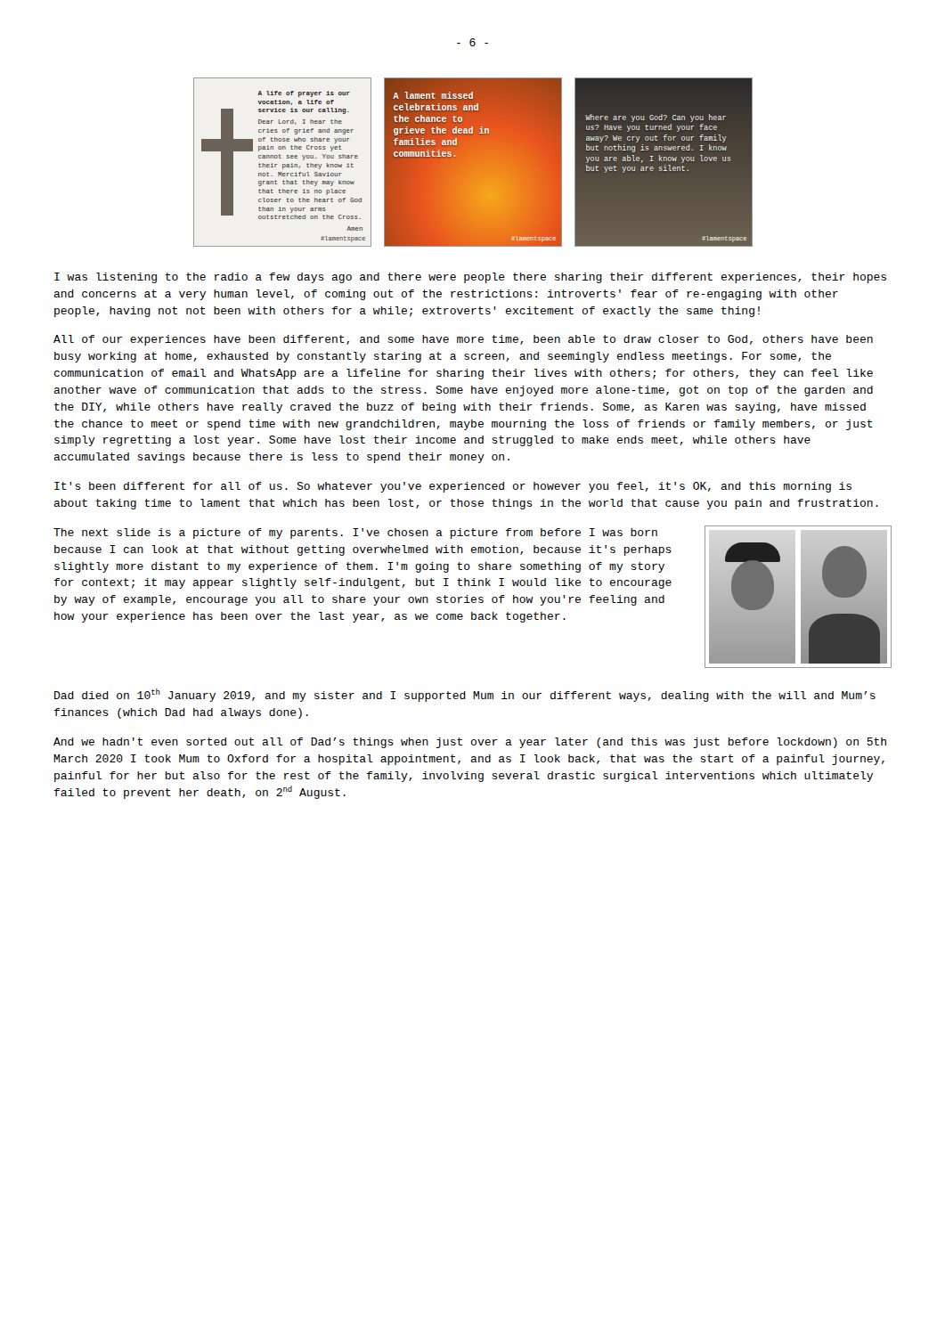- 6 -
A life of prayer is our vocation, a life of service is our calling. Dear Lord, I hear the cries of grief and anger of those who share your pain on the Cross yet cannot see you. You share their pain, they know it not. Merciful Saviour grant that they may know that there is no place closer to the heart of God than in your arms outstretched on the Cross. Amen
#lamentspace
A lament missed celebrations and the chance to grieve the dead in families and communities.
#lamentspace
Where are you God? Can you hear us? Have you turned your face away? We cry out for our family but nothing is answered. I know you are able, I know you love us but yet you are silent.
#lamentspace
I was listening to the radio a few days ago and there were people there sharing their different experiences, their hopes and concerns at a very human level, of coming out of the restrictions: introverts' fear of re-engaging with other people, having not not been with others for a while; extroverts' excitement of exactly the same thing!
All of our experiences have been different, and some have more time, been able to draw closer to God, others have been busy working at home, exhausted by constantly staring at a screen, and seemingly endless meetings. For some, the communication of email and WhatsApp are a lifeline for sharing their lives with others; for others, they can feel like another wave of communication that adds to the stress. Some have enjoyed more alone-time, got on top of the garden and the DIY, while others have really craved the buzz of being with their friends. Some, as Karen was saying, have missed the chance to meet or spend time with new grandchildren, maybe mourning the loss of friends or family members, or just simply regretting a lost year. Some have lost their income and struggled to make ends meet, while others have accumulated savings because there is less to spend their money on.
It's been different for all of us. So whatever you've experienced or however you feel, it's OK, and this morning is about taking time to lament that which has been lost, or those things in the world that cause you pain and frustration.
The next slide is a picture of my parents. I've chosen a picture from before I was born because I can look at that without getting overwhelmed with emotion, because it's perhaps slightly more distant to my experience of them. I'm going to share something of my story for context; it may appear slightly self-indulgent, but I think I would like to encourage by way of example, encourage you all to share your own stories of how you're feeling and how your experience has been over the last year, as we come back together.
Dad died on 10th January 2019, and my sister and I supported Mum in our different ways, dealing with the will and Mum’s finances (which Dad had always done).
And we hadn't even sorted out all of Dad’s things when just over a year later (and this was just before lockdown) on 5th March 2020 I took Mum to Oxford for a hospital appointment, and as I look back, that was the start of a painful journey, painful for her but also for the rest of the family, involving several drastic surgical interventions which ultimately failed to prevent her death, on 2nd August.